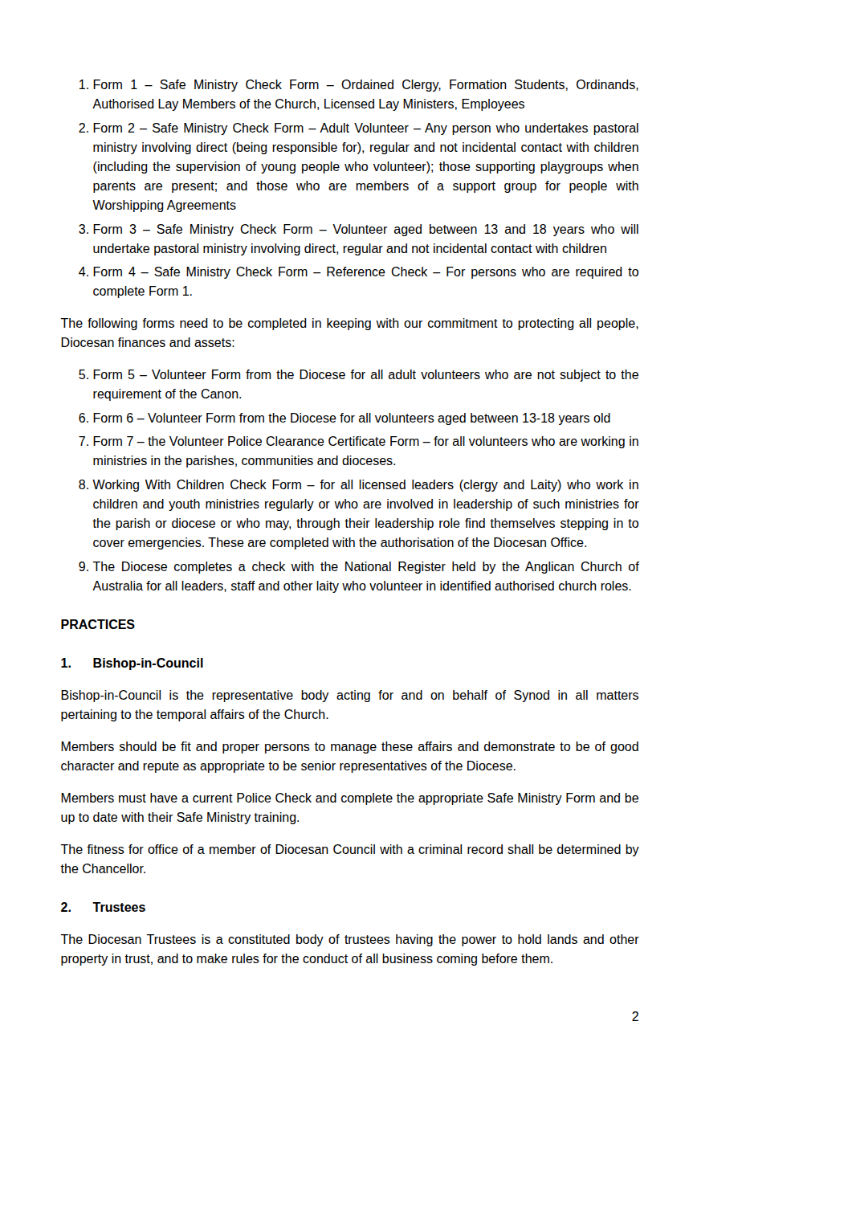Form 1 – Safe Ministry Check Form – Ordained Clergy, Formation Students, Ordinands, Authorised Lay Members of the Church, Licensed Lay Ministers, Employees
Form 2 – Safe Ministry Check Form – Adult Volunteer – Any person who undertakes pastoral ministry involving direct (being responsible for), regular and not incidental contact with children (including the supervision of young people who volunteer); those supporting playgroups when parents are present; and those who are members of a support group for people with Worshipping Agreements
Form 3 – Safe Ministry Check Form – Volunteer aged between 13 and 18 years who will undertake pastoral ministry involving direct, regular and not incidental contact with children
Form 4 – Safe Ministry Check Form – Reference Check – For persons who are required to complete Form 1.
The following forms need to be completed in keeping with our commitment to protecting all people, Diocesan finances and assets:
Form 5 – Volunteer Form from the Diocese for all adult volunteers who are not subject to the requirement of the Canon.
Form 6 – Volunteer Form from the Diocese for all volunteers aged between 13-18 years old
Form 7 – the Volunteer Police Clearance Certificate Form – for all volunteers who are working in ministries in the parishes, communities and dioceses.
Working With Children Check Form – for all licensed leaders (clergy and Laity) who work in children and youth ministries regularly or who are involved in leadership of such ministries for the parish or diocese or who may, through their leadership role find themselves stepping in to cover emergencies. These are completed with the authorisation of the Diocesan Office.
The Diocese completes a check with the National Register held by the Anglican Church of Australia for all leaders, staff and other laity who volunteer in identified authorised church roles.
PRACTICES
1. Bishop-in-Council
Bishop-in-Council is the representative body acting for and on behalf of Synod in all matters pertaining to the temporal affairs of the Church.
Members should be fit and proper persons to manage these affairs and demonstrate to be of good character and repute as appropriate to be senior representatives of the Diocese.
Members must have a current Police Check and complete the appropriate Safe Ministry Form and be up to date with their Safe Ministry training.
The fitness for office of a member of Diocesan Council with a criminal record shall be determined by the Chancellor.
2. Trustees
The Diocesan Trustees is a constituted body of trustees having the power to hold lands and other property in trust, and to make rules for the conduct of all business coming before them.
2